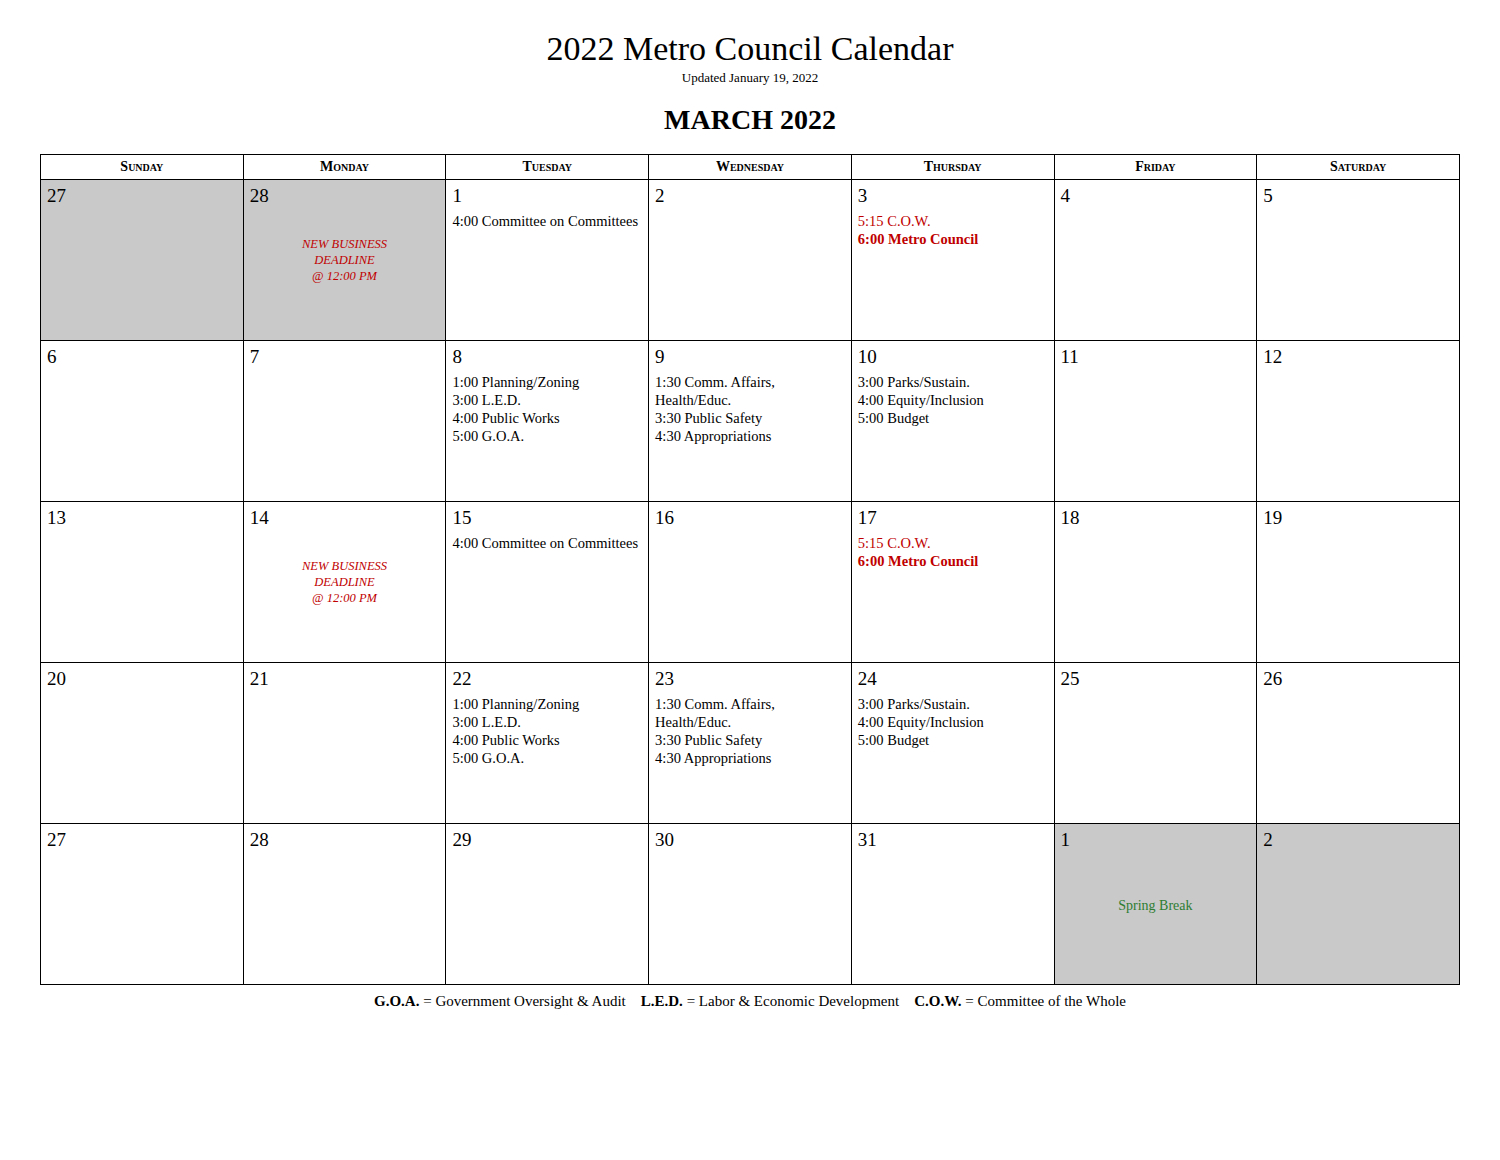2022 Metro Council Calendar
Updated January 19, 2022
MARCH 2022
| Sunday | Monday | Tuesday | Wednesday | Thursday | Friday | Saturday |
| --- | --- | --- | --- | --- | --- | --- |
| 27 | 28 NEW BUSINESS DEADLINE @ 12:00 PM | 1 4:00 Committee on Committees | 2 | 3 5:15 C.O.W. 6:00 Metro Council | 4 | 5 |
| 6 | 7 | 8 1:00 Planning/Zoning 3:00 L.E.D. 4:00 Public Works 5:00 G.O.A. | 9 1:30 Comm. Affairs, Health/Educ. 3:30 Public Safety 4:30 Appropriations | 10 3:00 Parks/Sustain. 4:00 Equity/Inclusion 5:00 Budget | 11 | 12 |
| 13 | 14 NEW BUSINESS DEADLINE @ 12:00 PM | 15 4:00 Committee on Committees | 16 | 17 5:15 C.O.W. 6:00 Metro Council | 18 | 19 |
| 20 | 21 | 22 1:00 Planning/Zoning 3:00 L.E.D. 4:00 Public Works 5:00 G.O.A. | 23 1:30 Comm. Affairs, Health/Educ. 3:30 Public Safety 4:30 Appropriations | 24 3:00 Parks/Sustain. 4:00 Equity/Inclusion 5:00 Budget | 25 | 26 |
| 27 | 28 | 29 | 30 | 31 | 1 Spring Break | 2 |
G.O.A. = Government Oversight & Audit L.E.D. = Labor & Economic Development C.O.W. = Committee of the Whole